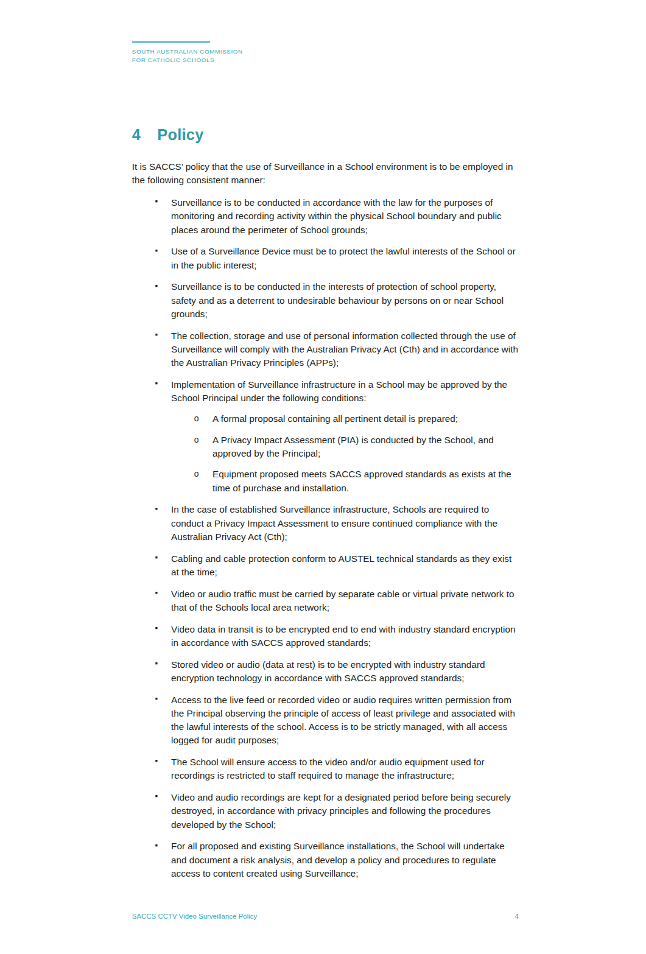South Australian Commission
for Catholic Schools
4 Policy
It is SACCS’ policy that the use of Surveillance in a School environment is to be employed in the following consistent manner:
Surveillance is to be conducted in accordance with the law for the purposes of monitoring and recording activity within the physical School boundary and public places around the perimeter of School grounds;
Use of a Surveillance Device must be to protect the lawful interests of the School or in the public interest;
Surveillance is to be conducted in the interests of protection of school property, safety and as a deterrent to undesirable behaviour by persons on or near School grounds;
The collection, storage and use of personal information collected through the use of Surveillance will comply with the Australian Privacy Act (Cth) and in accordance with the Australian Privacy Principles (APPs);
Implementation of Surveillance infrastructure in a School may be approved by the School Principal under the following conditions:
A formal proposal containing all pertinent detail is prepared;
A Privacy Impact Assessment (PIA) is conducted by the School, and approved by the Principal;
Equipment proposed meets SACCS approved standards as exists at the time of purchase and installation.
In the case of established Surveillance infrastructure, Schools are required to conduct a Privacy Impact Assessment to ensure continued compliance with the Australian Privacy Act (Cth);
Cabling and cable protection conform to AUSTEL technical standards as they exist at the time;
Video or audio traffic must be carried by separate cable or virtual private network to that of the Schools local area network;
Video data in transit is to be encrypted end to end with industry standard encryption in accordance with SACCS approved standards;
Stored video or audio (data at rest) is to be encrypted with industry standard encryption technology in accordance with SACCS approved standards;
Access to the live feed or recorded video or audio requires written permission from the Principal observing the principle of access of least privilege and associated with the lawful interests of the school. Access is to be strictly managed, with all access logged for audit purposes;
The School will ensure access to the video and/or audio equipment used for recordings is restricted to staff required to manage the infrastructure;
Video and audio recordings are kept for a designated period before being securely destroyed, in accordance with privacy principles and following the procedures developed by the School;
For all proposed and existing Surveillance installations, the School will undertake and document a risk analysis, and develop a policy and procedures to regulate access to content created using Surveillance;
SACCS CCTV Video Surveillance Policy 4